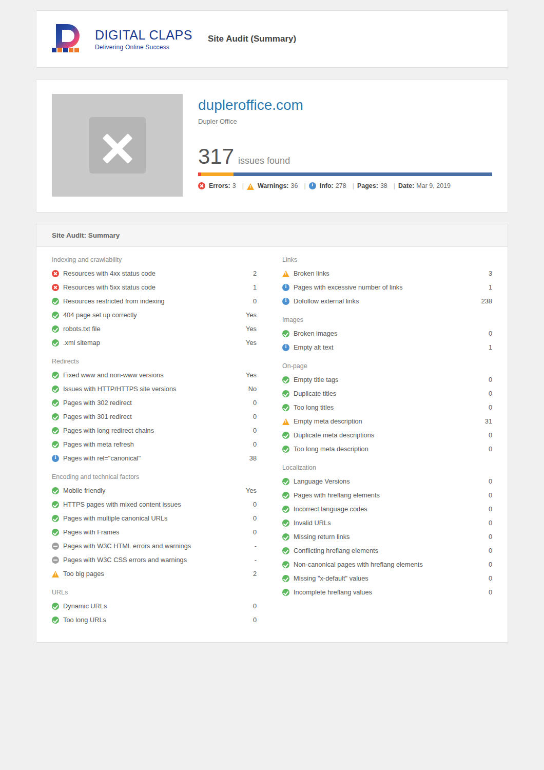DIGITAL CLAPS
Delivering Online Success
Site Audit (Summary)
dupleroffice.com
Dupler Office
317 issues found
Errors: 3 | Warnings: 36 | Info: 278 | Pages: 38 | Date: Mar 9, 2019
Site Audit: Summary
Indexing and crawlability
Resources with 4xx status code 2
Resources with 5xx status code 1
Resources restricted from indexing 0
404 page set up correctly Yes
robots.txt file Yes
.xml sitemap Yes
Redirects
Fixed www and non-www versions Yes
Issues with HTTP/HTTPS site versions No
Pages with 302 redirect 0
Pages with 301 redirect 0
Pages with long redirect chains 0
Pages with meta refresh 0
Pages with rel="canonical" 38
Encoding and technical factors
Mobile friendly Yes
HTTPS pages with mixed content issues 0
Pages with multiple canonical URLs 0
Pages with Frames 0
Pages with W3C HTML errors and warnings -
Pages with W3C CSS errors and warnings -
Too big pages 2
URLs
Dynamic URLs 0
Too long URLs 0
Links
Broken links 3
Pages with excessive number of links 1
Dofollow external links 238
Images
Broken images 0
Empty alt text 1
On-page
Empty title tags 0
Duplicate titles 0
Too long titles 0
Empty meta description 31
Duplicate meta descriptions 0
Too long meta description 0
Localization
Language Versions 0
Pages with hreflang elements 0
Incorrect language codes 0
Invalid URLs 0
Missing return links 0
Conflicting hreflang elements 0
Non-canonical pages with hreflang elements 0
Missing "x-default" values 0
Incomplete hreflang values 0